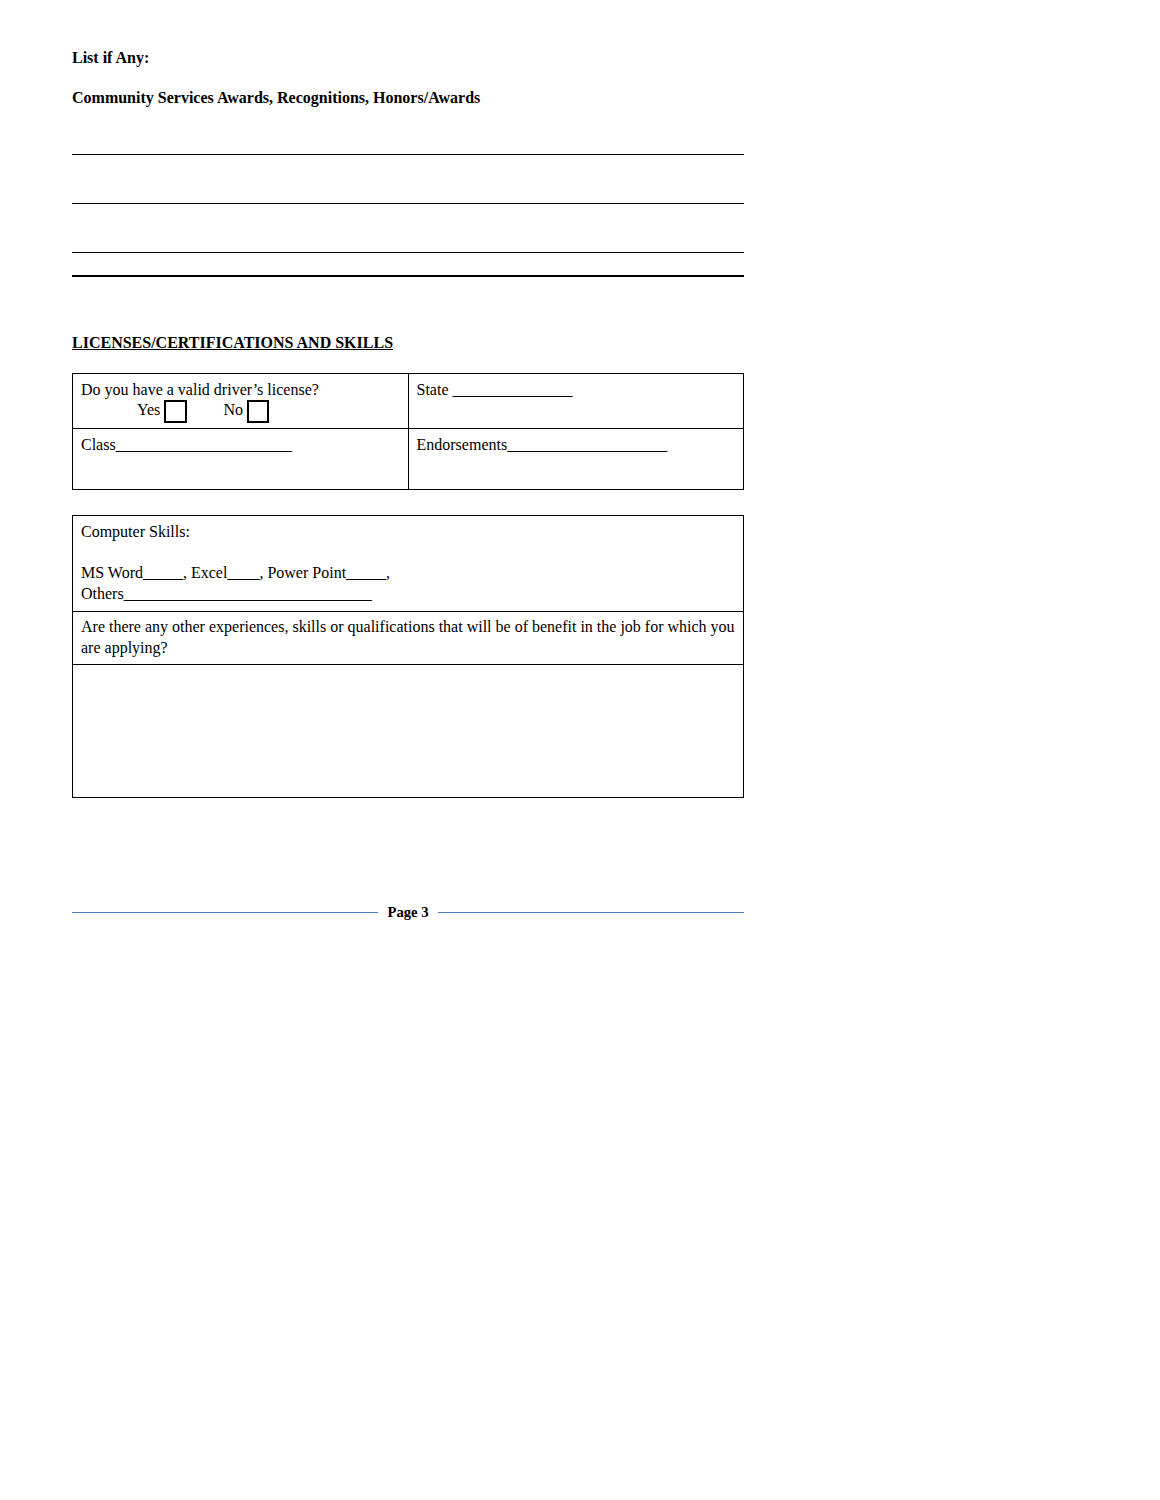List if Any:
Community Services Awards, Recognitions, Honors/Awards
LICENSES/CERTIFICATIONS AND SKILLS
| Do you have a valid driver’s license? Yes No | State _______________ |
| Class______________________ | Endorsements____________________ |
| Computer Skills: MS Word_____, Excel____, Power Point_____, Others_______________________________ |
| Are there any other experiences, skills or qualifications that will be of benefit in the job for which you are applying? |
Page 3